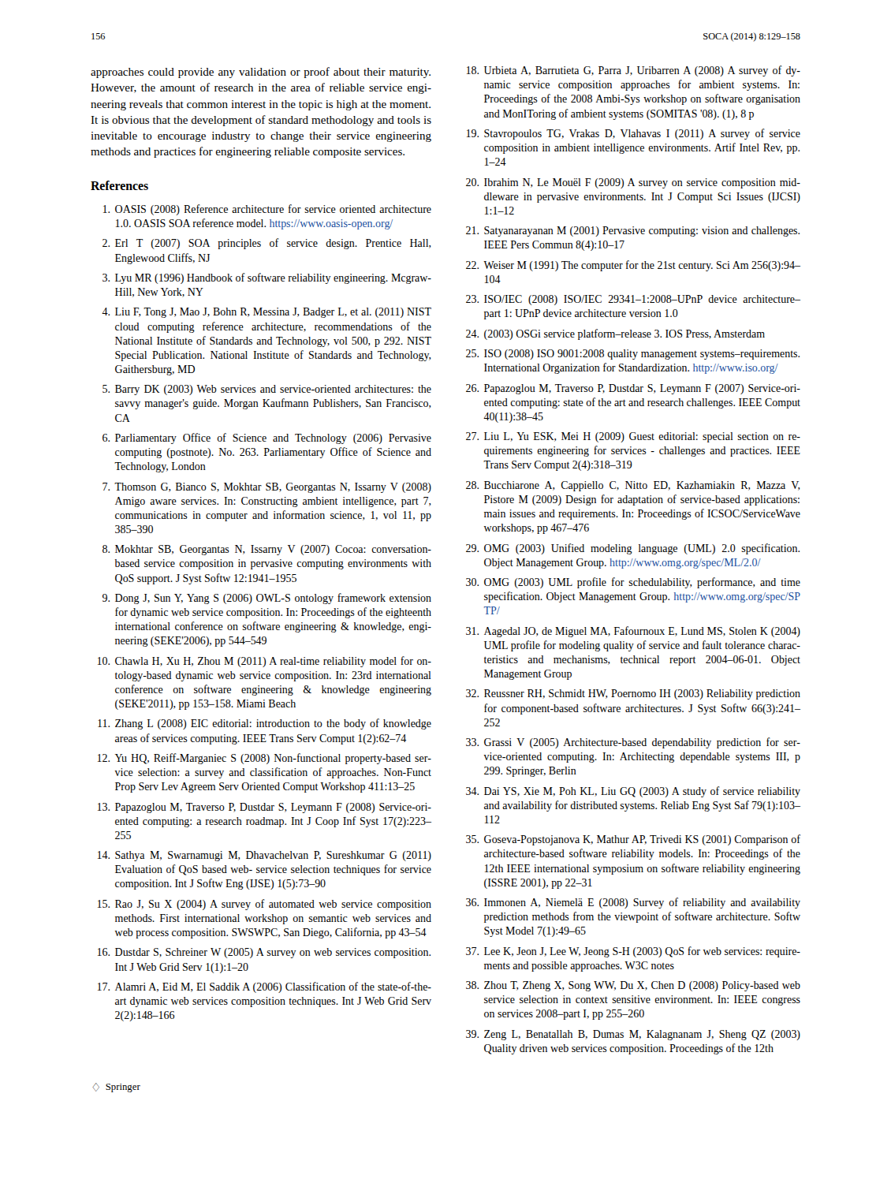156 SOCA (2014) 8:129–158
approaches could provide any validation or proof about their maturity. However, the amount of research in the area of reliable service engineering reveals that common interest in the topic is high at the moment. It is obvious that the development of standard methodology and tools is inevitable to encourage industry to change their service engineering methods and practices for engineering reliable composite services.
References
OASIS (2008) Reference architecture for service oriented architecture 1.0. OASIS SOA reference model. https://www.oasis-open.org/
Erl T (2007) SOA principles of service design. Prentice Hall, Englewood Cliffs, NJ
Lyu MR (1996) Handbook of software reliability engineering. Mcgraw-Hill, New York, NY
Liu F, Tong J, Mao J, Bohn R, Messina J, Badger L, et al. (2011) NIST cloud computing reference architecture, recommendations of the National Institute of Standards and Technology, vol 500, p 292. NIST Special Publication. National Institute of Standards and Technology, Gaithersburg, MD
Barry DK (2003) Web services and service-oriented architectures: the savvy manager's guide. Morgan Kaufmann Publishers, San Francisco, CA
Parliamentary Office of Science and Technology (2006) Pervasive computing (postnote). No. 263. Parliamentary Office of Science and Technology, London
Thomson G, Bianco S, Mokhtar SB, Georgantas N, Issarny V (2008) Amigo aware services. In: Constructing ambient intelligence, part 7, communications in computer and information science, 1, vol 11, pp 385–390
Mokhtar SB, Georgantas N, Issarny V (2007) Cocoa: conversation-based service composition in pervasive computing environments with QoS support. J Syst Softw 12:1941–1955
Dong J, Sun Y, Yang S (2006) OWL-S ontology framework extension for dynamic web service composition. In: Proceedings of the eighteenth international conference on software engineering & knowledge, engineering (SEKE'2006), pp 544–549
Chawla H, Xu H, Zhou M (2011) A real-time reliability model for ontology-based dynamic web service composition. In: 23rd international conference on software engineering & knowledge engineering (SEKE'2011), pp 153–158. Miami Beach
Zhang L (2008) EIC editorial: introduction to the body of knowledge areas of services computing. IEEE Trans Serv Comput 1(2):62–74
Yu HQ, Reiff-Marganiec S (2008) Non-functional property-based service selection: a survey and classification of approaches. Non-Funct Prop Serv Lev Agreem Serv Oriented Comput Workshop 411:13–25
Papazoglou M, Traverso P, Dustdar S, Leymann F (2008) Service-oriented computing: a research roadmap. Int J Coop Inf Syst 17(2):223–255
Sathya M, Swarnamugi M, Dhavachelvan P, Sureshkumar G (2011) Evaluation of QoS based web- service selection techniques for service composition. Int J Softw Eng (IJSE) 1(5):73–90
Rao J, Su X (2004) A survey of automated web service composition methods. First international workshop on semantic web services and web process composition. SWSWPC, San Diego, California, pp 43–54
Dustdar S, Schreiner W (2005) A survey on web services composition. Int J Web Grid Serv 1(1):1–20
Alamri A, Eid M, El Saddik A (2006) Classification of the state-of-the-art dynamic web services composition techniques. Int J Web Grid Serv 2(2):148–166
Urbieta A, Barrutieta G, Parra J, Uribarren A (2008) A survey of dynamic service composition approaches for ambient systems. In: Proceedings of the 2008 Ambi-Sys workshop on software organisation and MonIToring of ambient systems (SOMITAS '08). (1), 8 p
Stavropoulos TG, Vrakas D, Vlahavas I (2011) A survey of service composition in ambient intelligence environments. Artif Intel Rev, pp. 1–24
Ibrahim N, Le Mouël F (2009) A survey on service composition middleware in pervasive environments. Int J Comput Sci Issues (IJCSI) 1:1–12
Satyanarayanan M (2001) Pervasive computing: vision and challenges. IEEE Pers Commun 8(4):10–17
Weiser M (1991) The computer for the 21st century. Sci Am 256(3):94–104
ISO/IEC (2008) ISO/IEC 29341–1:2008–UPnP device architecture–part 1: UPnP device architecture version 1.0
(2003) OSGi service platform–release 3. IOS Press, Amsterdam
ISO (2008) ISO 9001:2008 quality management systems–requirements. International Organization for Standardization. http://www.iso.org/
Papazoglou M, Traverso P, Dustdar S, Leymann F (2007) Service-oriented computing: state of the art and research challenges. IEEE Comput 40(11):38–45
Liu L, Yu ESK, Mei H (2009) Guest editorial: special section on requirements engineering for services - challenges and practices. IEEE Trans Serv Comput 2(4):318–319
Bucchiarone A, Cappiello C, Nitto ED, Kazhamiakin R, Mazza V, Pistore M (2009) Design for adaptation of service-based applications: main issues and requirements. In: Proceedings of ICSOC/ServiceWave workshops, pp 467–476
OMG (2003) Unified modeling language (UML) 2.0 specification. Object Management Group. http://www.omg.org/spec/ML/2.0/
OMG (2003) UML profile for schedulability, performance, and time specification. Object Management Group. http://www.omg.org/spec/SPTP/
Aagedal JO, de Miguel MA, Fafournoux E, Lund MS, Stolen K (2004) UML profile for modeling quality of service and fault tolerance characteristics and mechanisms, technical report 2004–06-01. Object Management Group
Reussner RH, Schmidt HW, Poernomo IH (2003) Reliability prediction for component-based software architectures. J Syst Softw 66(3):241–252
Grassi V (2005) Architecture-based dependability prediction for service-oriented computing. In: Architecting dependable systems III, p 299. Springer, Berlin
Dai YS, Xie M, Poh KL, Liu GQ (2003) A study of service reliability and availability for distributed systems. Reliab Eng Syst Saf 79(1):103–112
Goseva-Popstojanova K, Mathur AP, Trivedi KS (2001) Comparison of architecture-based software reliability models. In: Proceedings of the 12th IEEE international symposium on software reliability engineering (ISSRE 2001), pp 22–31
Immonen A, Niemelä E (2008) Survey of reliability and availability prediction methods from the viewpoint of software architecture. Softw Syst Model 7(1):49–65
Lee K, Jeon J, Lee W, Jeong S-H (2003) QoS for web services: requirements and possible approaches. W3C notes
Zhou T, Zheng X, Song WW, Du X, Chen D (2008) Policy-based web service selection in context sensitive environment. In: IEEE congress on services 2008–part I, pp 255–260
Zeng L, Benatallah B, Dumas M, Kalagnanam J, Sheng QZ (2003) Quality driven web services composition. Proceedings of the 12th
♢ Springer